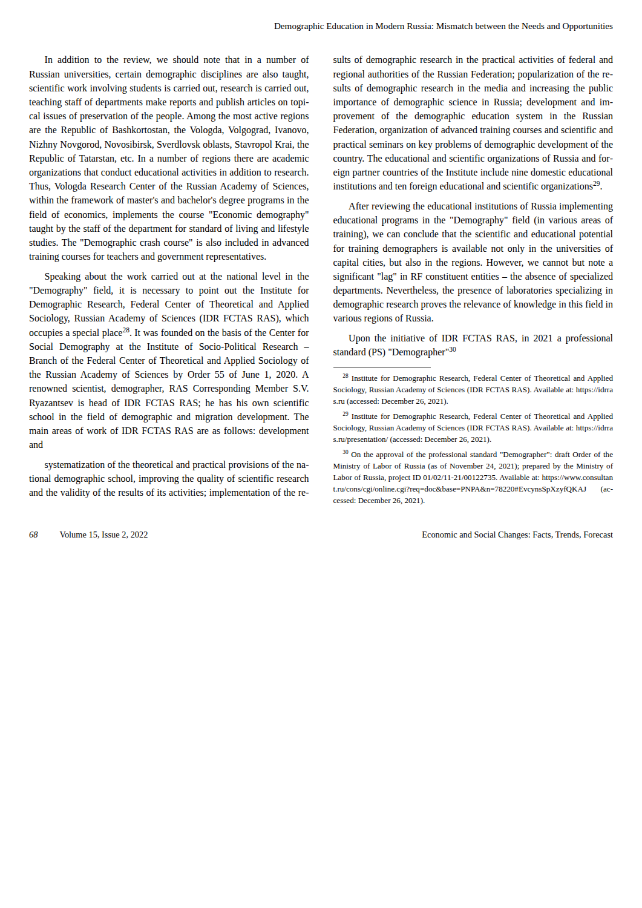Demographic Education in Modern Russia: Mismatch between the Needs and Opportunities
In addition to the review, we should note that in a number of Russian universities, certain demographic disciplines are also taught, scientific work involving students is carried out, research is carried out, teaching staff of departments make reports and publish articles on topical issues of preservation of the people. Among the most active regions are the Republic of Bashkortostan, the Vologda, Volgograd, Ivanovo, Nizhny Novgorod, Novosibirsk, Sverdlovsk oblasts, Stavropol Krai, the Republic of Tatarstan, etc. In a number of regions there are academic organizations that conduct educational activities in addition to research. Thus, Vologda Research Center of the Russian Academy of Sciences, within the framework of master's and bachelor's degree programs in the field of economics, implements the course "Economic demography" taught by the staff of the department for standard of living and lifestyle studies. The "Demographic crash course" is also included in advanced training courses for teachers and government representatives.
Speaking about the work carried out at the national level in the "Demography" field, it is necessary to point out the Institute for Demographic Research, Federal Center of Theoretical and Applied Sociology, Russian Academy of Sciences (IDR FCTAS RAS), which occupies a special place28. It was founded on the basis of the Center for Social Demography at the Institute of Socio-Political Research – Branch of the Federal Center of Theoretical and Applied Sociology of the Russian Academy of Sciences by Order 55 of June 1, 2020. A renowned scientist, demographer, RAS Corresponding Member S.V. Ryazantsev is head of IDR FCTAS RAS; he has his own scientific school in the field of demographic and migration development. The main areas of work of IDR FCTAS RAS are as follows: development and
systematization of the theoretical and practical provisions of the national demographic school, improving the quality of scientific research and the validity of the results of its activities; implementation of the results of demographic research in the practical activities of federal and regional authorities of the Russian Federation; popularization of the results of demographic research in the media and increasing the public importance of demographic science in Russia; development and improvement of the demographic education system in the Russian Federation, organization of advanced training courses and scientific and practical seminars on key problems of demographic development of the country. The educational and scientific organizations of Russia and foreign partner countries of the Institute include nine domestic educational institutions and ten foreign educational and scientific organizations29.
After reviewing the educational institutions of Russia implementing educational programs in the "Demography" field (in various areas of training), we can conclude that the scientific and educational potential for training demographers is available not only in the universities of capital cities, but also in the regions. However, we cannot but note a significant "lag" in RF constituent entities – the absence of specialized departments. Nevertheless, the presence of laboratories specializing in demographic research proves the relevance of knowledge in this field in various regions of Russia.
Upon the initiative of IDR FCTAS RAS, in 2021 a professional standard (PS) "Demographer"30
28 Institute for Demographic Research, Federal Center of Theoretical and Applied Sociology, Russian Academy of Sciences (IDR FCTAS RAS). Available at: https://idrras.ru (accessed: December 26, 2021).
29 Institute for Demographic Research, Federal Center of Theoretical and Applied Sociology, Russian Academy of Sciences (IDR FCTAS RAS). Available at: https://idrras.ru/presentation/ (accessed: December 26, 2021).
30 On the approval of the professional standard "Demographer": draft Order of the Ministry of Labor of Russia (as of November 24, 2021); prepared by the Ministry of Labor of Russia, project ID 01/02/11-21/00122735. Available at: https://www.consultant.ru/cons/cgi/online.cgi?req=doc&base=PNPA&n=78220#EvcynsSpXzyfQKAJ (accessed: December 26, 2021).
68 Volume 15, Issue 2, 2022 Economic and Social Changes: Facts, Trends, Forecast